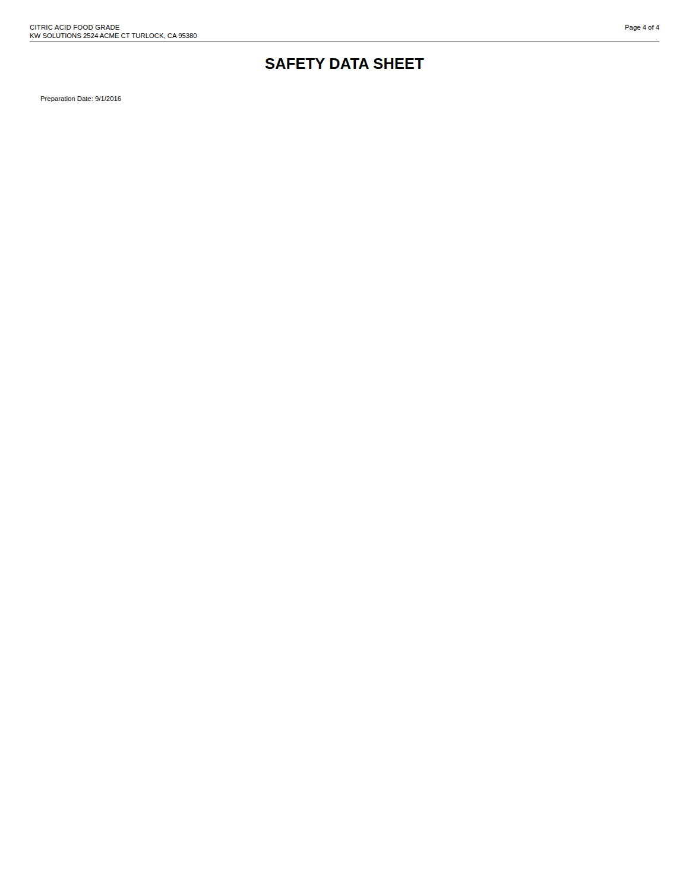CITRIC ACID FOOD GRADE Page 4 of 4
KW SOLUTIONS 2524 ACME CT TURLOCK, CA 95380
SAFETY DATA SHEET
Preparation Date: 9/1/2016